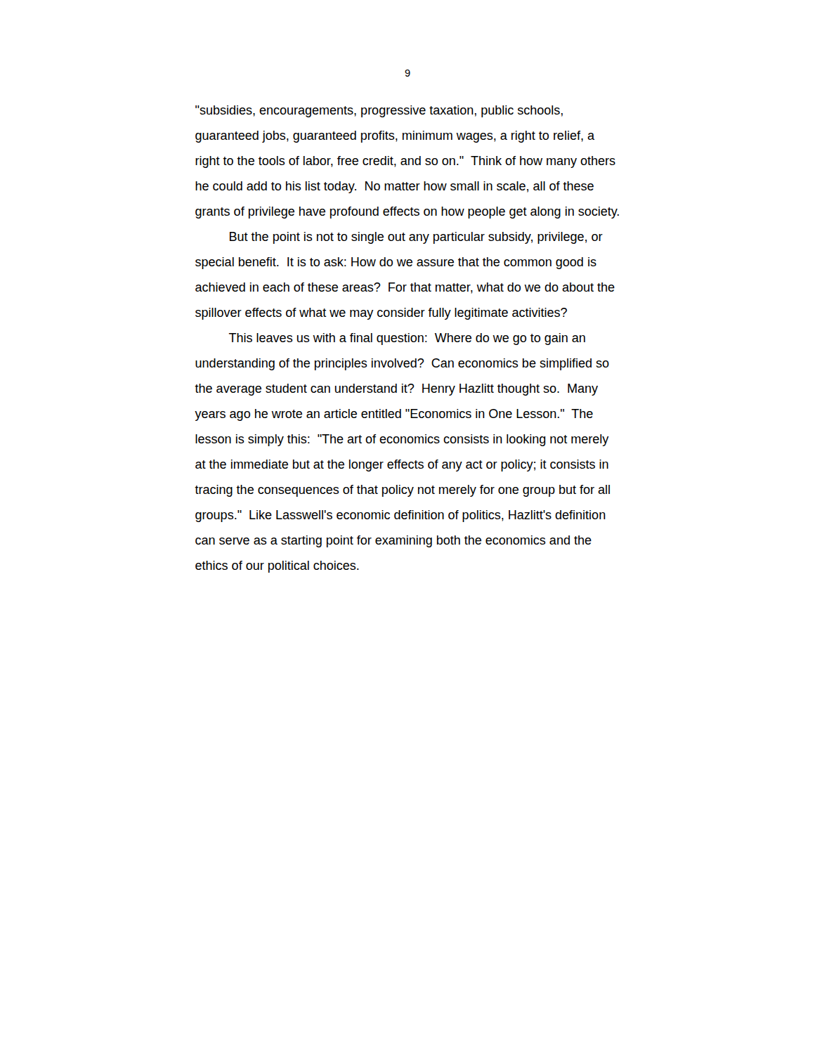9
"subsidies, encouragements, progressive taxation, public schools, guaranteed jobs, guaranteed profits, minimum wages, a right to relief, a right to the tools of labor, free credit, and so on." Think of how many others he could add to his list today. No matter how small in scale, all of these grants of privilege have profound effects on how people get along in society.
But the point is not to single out any particular subsidy, privilege, or special benefit. It is to ask: How do we assure that the common good is achieved in each of these areas? For that matter, what do we do about the spillover effects of what we may consider fully legitimate activities?
This leaves us with a final question: Where do we go to gain an understanding of the principles involved? Can economics be simplified so the average student can understand it? Henry Hazlitt thought so. Many years ago he wrote an article entitled "Economics in One Lesson." The lesson is simply this: "The art of economics consists in looking not merely at the immediate but at the longer effects of any act or policy; it consists in tracing the consequences of that policy not merely for one group but for all groups." Like Lasswell's economic definition of politics, Hazlitt's definition can serve as a starting point for examining both the economics and the ethics of our political choices.